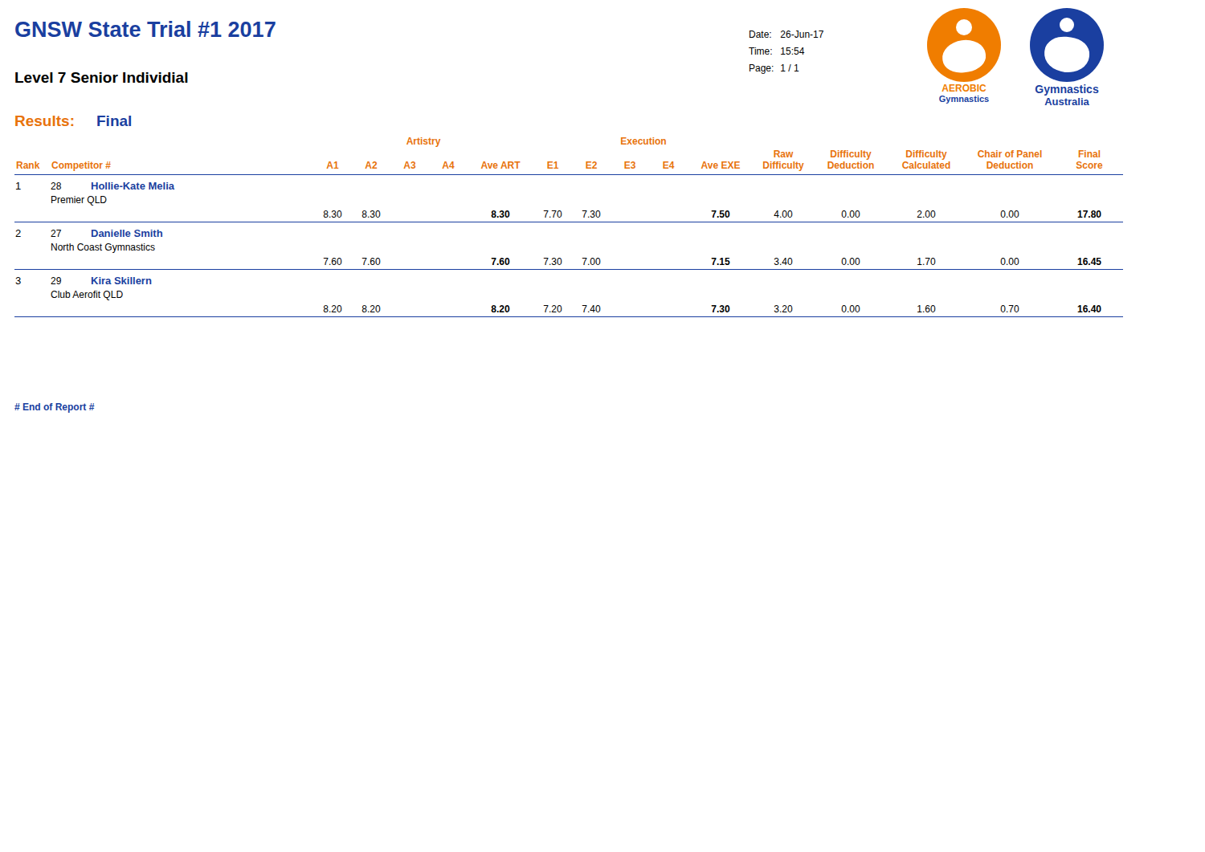GNSW State Trial #1 2017
Level 7 Senior Individial
Results:
Final
| Date: | 26-Jun-17 |
| Time: | 15:54 |
| Page: | 1 / 1 |
AEROBIC
Gymnastics
Gymnastics
Australia
| | Artistry | Execution | |
| Rank | Competitor # | A1 | A2 | A3 | A4 | Ave ART | E1 | E2 | E3 | E4 | Ave EXE | Raw Difficulty | Difficulty Deduction | Difficulty Calculated | Chair of Panel Deduction | Final Score |
| 1 | 28 | Hollie-Kate Melia | |
| | Premier QLD | |
| | | 8.30 | 8.30 | | | 8.30 | 7.70 | 7.30 | | | 7.50 | 4.00 | 0.00 | 2.00 | 0.00 | 17.80 |
| 2 | 27 | Danielle Smith | |
| | North Coast Gymnastics | |
| | | 7.60 | 7.60 | | | 7.60 | 7.30 | 7.00 | | | 7.15 | 3.40 | 0.00 | 1.70 | 0.00 | 16.45 |
| 3 | 29 | Kira Skillern | |
| | Club Aerofit QLD | |
| | | 8.20 | 8.20 | | | 8.20 | 7.20 | 7.40 | | | 7.30 | 3.20 | 0.00 | 1.60 | 0.70 | 16.40 |
# End of Report #